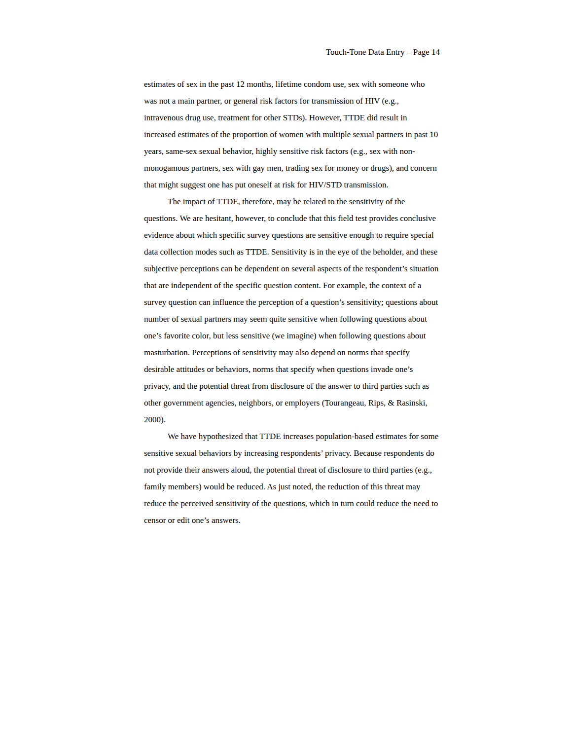Touch-Tone Data Entry – Page 14
estimates of sex in the past 12 months, lifetime condom use, sex with someone who was not a main partner, or general risk factors for transmission of HIV (e.g., intravenous drug use, treatment for other STDs). However, TTDE did result in increased estimates of the proportion of women with multiple sexual partners in past 10 years, same-sex sexual behavior, highly sensitive risk factors (e.g., sex with non-monogamous partners, sex with gay men, trading sex for money or drugs), and concern that might suggest one has put oneself at risk for HIV/STD transmission.
The impact of TTDE, therefore, may be related to the sensitivity of the questions. We are hesitant, however, to conclude that this field test provides conclusive evidence about which specific survey questions are sensitive enough to require special data collection modes such as TTDE. Sensitivity is in the eye of the beholder, and these subjective perceptions can be dependent on several aspects of the respondent’s situation that are independent of the specific question content. For example, the context of a survey question can influence the perception of a question’s sensitivity; questions about number of sexual partners may seem quite sensitive when following questions about one’s favorite color, but less sensitive (we imagine) when following questions about masturbation. Perceptions of sensitivity may also depend on norms that specify desirable attitudes or behaviors, norms that specify when questions invade one’s privacy, and the potential threat from disclosure of the answer to third parties such as other government agencies, neighbors, or employers (Tourangeau, Rips, & Rasinski, 2000).
We have hypothesized that TTDE increases population-based estimates for some sensitive sexual behaviors by increasing respondents’ privacy. Because respondents do not provide their answers aloud, the potential threat of disclosure to third parties (e.g., family members) would be reduced. As just noted, the reduction of this threat may reduce the perceived sensitivity of the questions, which in turn could reduce the need to censor or edit one’s answers.